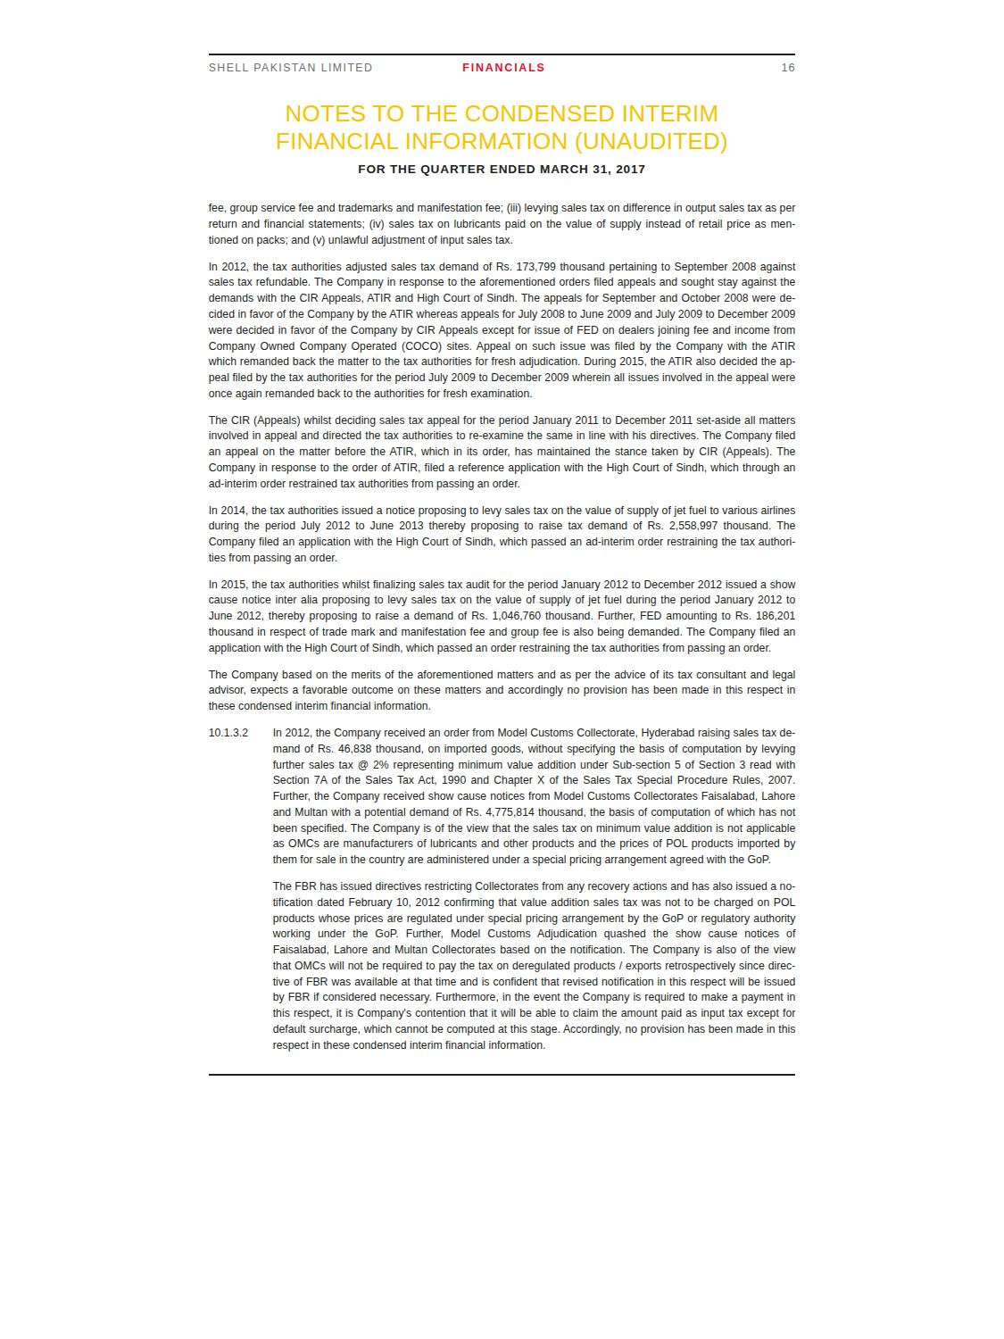SHELL PAKISTAN LIMITED
FINANCIALS
16
NOTES TO THE CONDENSED INTERIM
FINANCIAL INFORMATION (UNAUDITED)
FOR THE QUARTER ENDED MARCH 31, 2017
fee, group service fee and trademarks and manifestation fee; (iii) levying sales tax on difference in output sales tax as per return and financial statements; (iv) sales tax on lubricants paid on the value of supply instead of retail price as mentioned on packs; and (v) unlawful adjustment of input sales tax.
In 2012, the tax authorities adjusted sales tax demand of Rs. 173,799 thousand pertaining to September 2008 against sales tax refundable. The Company in response to the aforementioned orders filed appeals and sought stay against the demands with the CIR Appeals, ATIR and High Court of Sindh. The appeals for September and October 2008 were decided in favor of the Company by the ATIR whereas appeals for July 2008 to June 2009 and July 2009 to December 2009 were decided in favor of the Company by CIR Appeals except for issue of FED on dealers joining fee and income from Company Owned Company Operated (COCO) sites. Appeal on such issue was filed by the Company with the ATIR which remanded back the matter to the tax authorities for fresh adjudication. During 2015, the ATIR also decided the appeal filed by the tax authorities for the period July 2009 to December 2009 wherein all issues involved in the appeal were once again remanded back to the authorities for fresh examination.
The CIR (Appeals) whilst deciding sales tax appeal for the period January 2011 to December 2011 set-aside all matters involved in appeal and directed the tax authorities to re-examine the same in line with his directives. The Company filed an appeal on the matter before the ATIR, which in its order, has maintained the stance taken by CIR (Appeals). The Company in response to the order of ATIR, filed a reference application with the High Court of Sindh, which through an ad-interim order restrained tax authorities from passing an order.
In 2014, the tax authorities issued a notice proposing to levy sales tax on the value of supply of jet fuel to various airlines during the period July 2012 to June 2013 thereby proposing to raise tax demand of Rs. 2,558,997 thousand. The Company filed an application with the High Court of Sindh, which passed an ad-interim order restraining the tax authorities from passing an order.
In 2015, the tax authorities whilst finalizing sales tax audit for the period January 2012 to December 2012 issued a show cause notice inter alia proposing to levy sales tax on the value of supply of jet fuel during the period January 2012 to June 2012, thereby proposing to raise a demand of Rs. 1,046,760 thousand. Further, FED amounting to Rs. 186,201 thousand in respect of trade mark and manifestation fee and group fee is also being demanded. The Company filed an application with the High Court of Sindh, which passed an order restraining the tax authorities from passing an order.
The Company based on the merits of the aforementioned matters and as per the advice of its tax consultant and legal advisor, expects a favorable outcome on these matters and accordingly no provision has been made in this respect in these condensed interim financial information.
10.1.3.2
In 2012, the Company received an order from Model Customs Collectorate, Hyderabad raising sales tax demand of Rs. 46,838 thousand, on imported goods, without specifying the basis of computation by levying further sales tax @ 2% representing minimum value addition under Sub-section 5 of Section 3 read with Section 7A of the Sales Tax Act, 1990 and Chapter X of the Sales Tax Special Procedure Rules, 2007. Further, the Company received show cause notices from Model Customs Collectorates Faisalabad, Lahore and Multan with a potential demand of Rs. 4,775,814 thousand, the basis of computation of which has not been specified. The Company is of the view that the sales tax on minimum value addition is not applicable as OMCs are manufacturers of lubricants and other products and the prices of POL products imported by them for sale in the country are administered under a special pricing arrangement agreed with the GoP.
The FBR has issued directives restricting Collectorates from any recovery actions and has also issued a notification dated February 10, 2012 confirming that value addition sales tax was not to be charged on POL products whose prices are regulated under special pricing arrangement by the GoP or regulatory authority working under the GoP. Further, Model Customs Adjudication quashed the show cause notices of Faisalabad, Lahore and Multan Collectorates based on the notification. The Company is also of the view that OMCs will not be required to pay the tax on deregulated products / exports retrospectively since directive of FBR was available at that time and is confident that revised notification in this respect will be issued by FBR if considered necessary. Furthermore, in the event the Company is required to make a payment in this respect, it is Company's contention that it will be able to claim the amount paid as input tax except for default surcharge, which cannot be computed at this stage. Accordingly, no provision has been made in this respect in these condensed interim financial information.